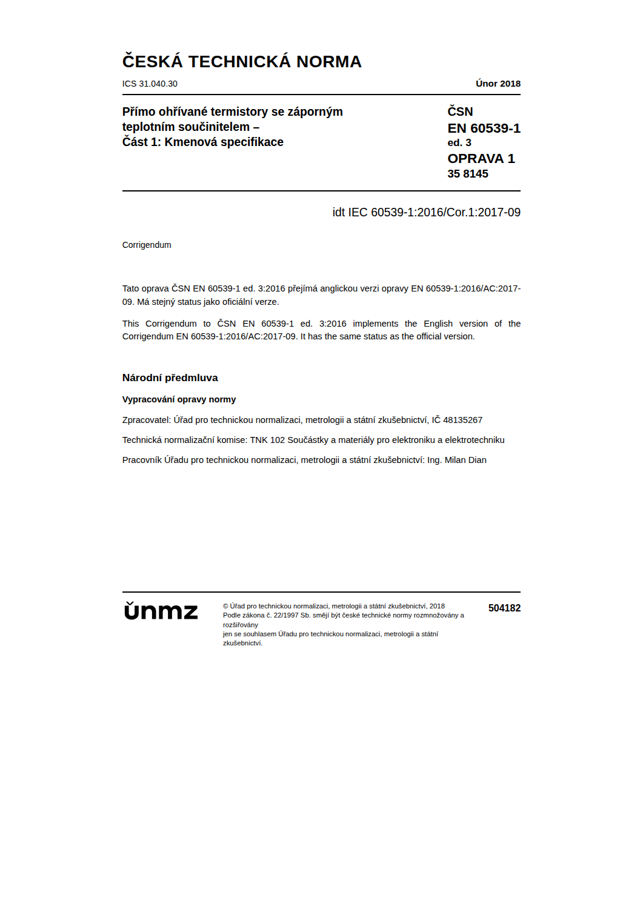ČESKÁ TECHNICKÁ NORMA
ICS 31.040.30 Únor 2018
Přímo ohřívané termistory se záporným teplotním součinitelem –
Část 1: Kmenová specifikace
ČSN
EN 60539-1
ed. 3
OPRAVA 1
35 8145
idt IEC 60539-1:2016/Cor.1:2017-09
Corrigendum
Tato oprava ČSN EN 60539-1 ed. 3:2016 přejímá anglickou verzi opravy EN 60539-1:2016/AC:2017-09. Má stejný status jako oficiální verze.
This Corrigendum to ČSN EN 60539-1 ed. 3:2016 implements the English version of the Corrigendum EN 60539-1:2016/AC:2017-09. It has the same status as the official version.
Národní předmluva
Vypracování opravy normy
Zpracovatel: Úřad pro technickou normalizaci, metrologii a státní zkušebnictví, IČ 48135267
Technická normalizační komise: TNK 102 Součástky a materiály pro elektroniku a elektrotechniku
Pracovník Úřadu pro technickou normalizaci, metrologii a státní zkušebnictví: Ing. Milan Dian
© Úřad pro technickou normalizaci, metrologii a státní zkušebnictví, 2018
Podle zákona č. 22/1997 Sb. smějí být české technické normy rozmnožovány a rozšiřovány
jen se souhlasem Úřadu pro technickou normalizaci, metrologii a státní zkušebnictví.
504182